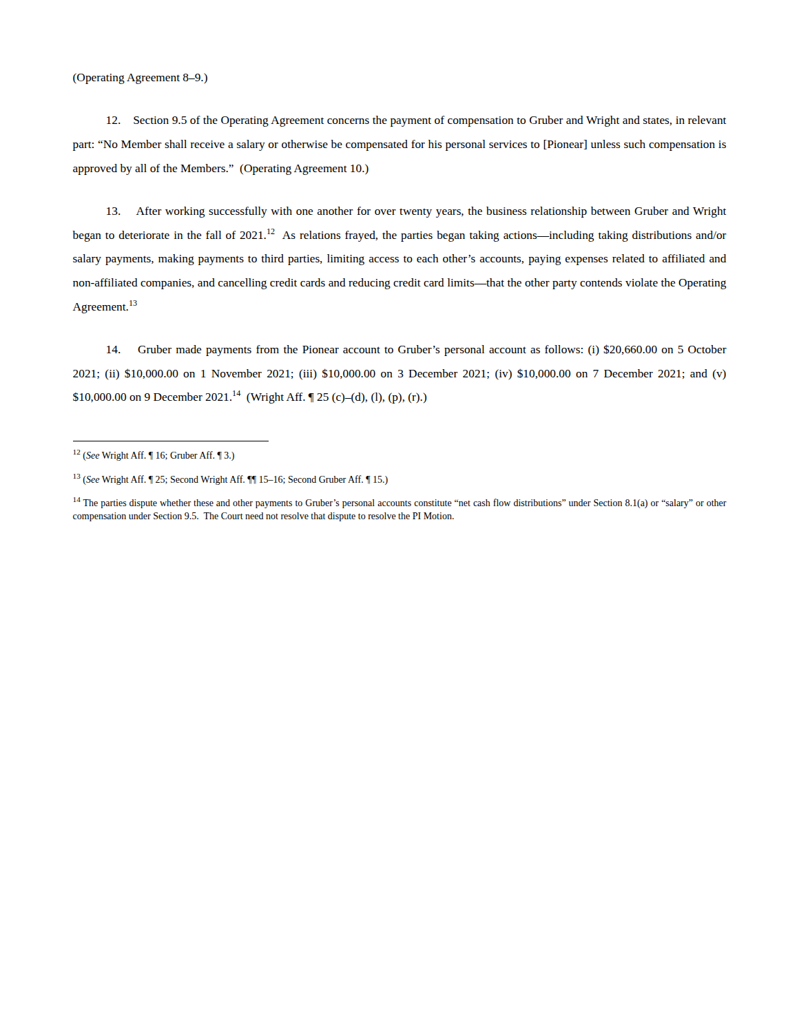(Operating Agreement 8–9.)
12. Section 9.5 of the Operating Agreement concerns the payment of compensation to Gruber and Wright and states, in relevant part: “No Member shall receive a salary or otherwise be compensated for his personal services to [Pionear] unless such compensation is approved by all of the Members.” (Operating Agreement 10.)
13. After working successfully with one another for over twenty years, the business relationship between Gruber and Wright began to deteriorate in the fall of 2021.12 As relations frayed, the parties began taking actions—including taking distributions and/or salary payments, making payments to third parties, limiting access to each other’s accounts, paying expenses related to affiliated and non-affiliated companies, and cancelling credit cards and reducing credit card limits—that the other party contends violate the Operating Agreement.13
14. Gruber made payments from the Pionear account to Gruber’s personal account as follows: (i) $20,660.00 on 5 October 2021; (ii) $10,000.00 on 1 November 2021; (iii) $10,000.00 on 3 December 2021; (iv) $10,000.00 on 7 December 2021; and (v) $10,000.00 on 9 December 2021.14 (Wright Aff. ¶ 25 (c)–(d), (l), (p), (r).)
12 (See Wright Aff. ¶ 16; Gruber Aff. ¶ 3.)
13 (See Wright Aff. ¶ 25; Second Wright Aff. ¶¶ 15–16; Second Gruber Aff. ¶ 15.)
14 The parties dispute whether these and other payments to Gruber’s personal accounts constitute “net cash flow distributions” under Section 8.1(a) or “salary” or other compensation under Section 9.5. The Court need not resolve that dispute to resolve the PI Motion.